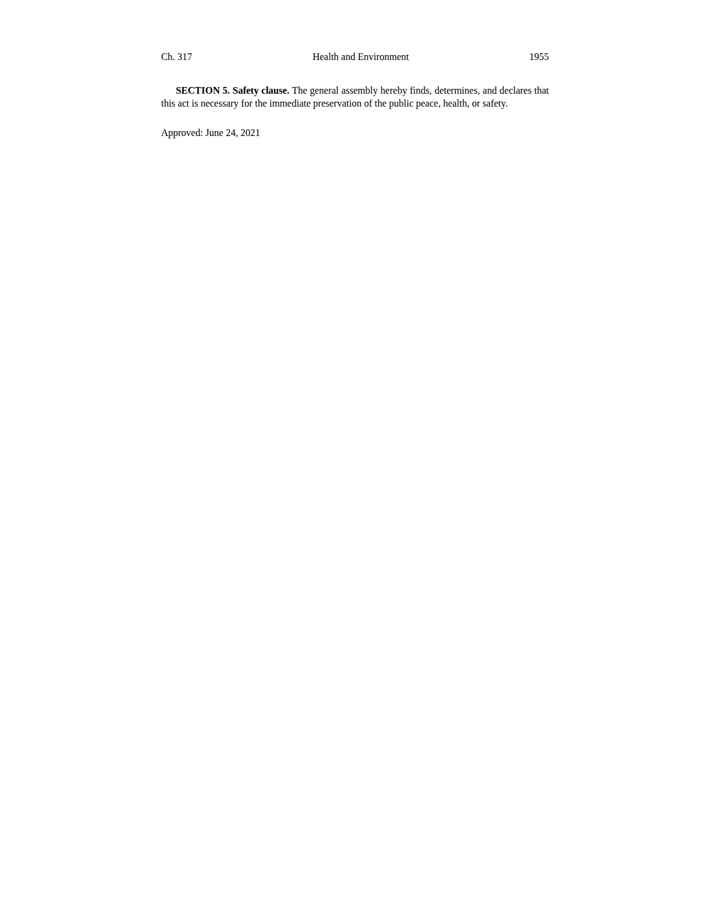Ch. 317 Health and Environment 1955
SECTION 5. Safety clause. The general assembly hereby finds, determines, and declares that this act is necessary for the immediate preservation of the public peace, health, or safety.
Approved: June 24, 2021